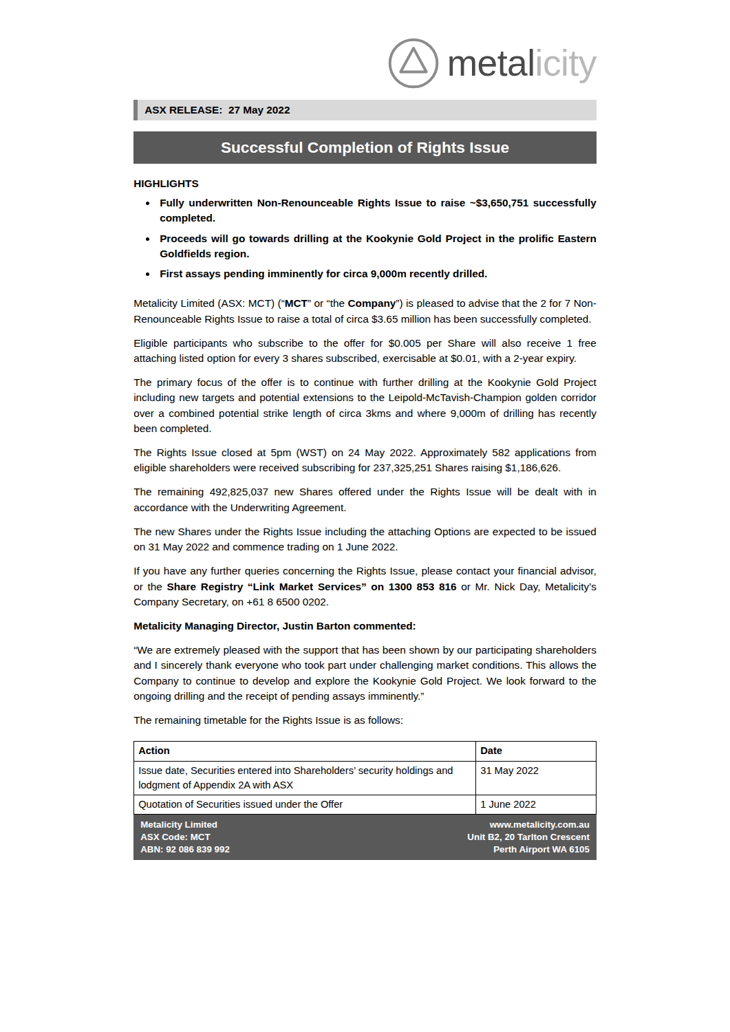metal icity
ASX RELEASE: 27 May 2022
Successful Completion of Rights Issue
HIGHLIGHTS
Fully underwritten Non-Renounceable Rights Issue to raise ~$3,650,751 successfully completed.
Proceeds will go towards drilling at the Kookynie Gold Project in the prolific Eastern Goldfields region.
First assays pending imminently for circa 9,000m recently drilled.
Metalicity Limited (ASX: MCT) (“MCT” or “the Company”) is pleased to advise that the 2 for 7 Non-Renounceable Rights Issue to raise a total of circa $3.65 million has been successfully completed.
Eligible participants who subscribe to the offer for $0.005 per Share will also receive 1 free attaching listed option for every 3 shares subscribed, exercisable at $0.01, with a 2-year expiry.
The primary focus of the offer is to continue with further drilling at the Kookynie Gold Project including new targets and potential extensions to the Leipold-McTavish-Champion golden corridor over a combined potential strike length of circa 3kms and where 9,000m of drilling has recently been completed.
The Rights Issue closed at 5pm (WST) on 24 May 2022. Approximately 582 applications from eligible shareholders were received subscribing for 237,325,251 Shares raising $1,186,626.
The remaining 492,825,037 new Shares offered under the Rights Issue will be dealt with in accordance with the Underwriting Agreement.
The new Shares under the Rights Issue including the attaching Options are expected to be issued on 31 May 2022 and commence trading on 1 June 2022.
If you have any further queries concerning the Rights Issue, please contact your financial advisor, or the Share Registry “Link Market Services” on 1300 853 816 or Mr. Nick Day, Metalicity’s Company Secretary, on +61 8 6500 0202.
Metalicity Managing Director, Justin Barton commented:
“We are extremely pleased with the support that has been shown by our participating shareholders and I sincerely thank everyone who took part under challenging market conditions. This allows the Company to continue to develop and explore the Kookynie Gold Project. We look forward to the ongoing drilling and the receipt of pending assays imminently.”
The remaining timetable for the Rights Issue is as follows:
| Action | Date |
| --- | --- |
| Issue date, Securities entered into Shareholders’ security holdings and lodgment of Appendix 2A with ASX | 31 May 2022 |
| Quotation of Securities issued under the Offer | 1 June 2022 |
Metalicity Limited
ASX Code: MCT
ABN: 92 086 839 992
www.metalicity.com.au
Unit B2, 20 Tarlton Crescent
Perth Airport WA 6105